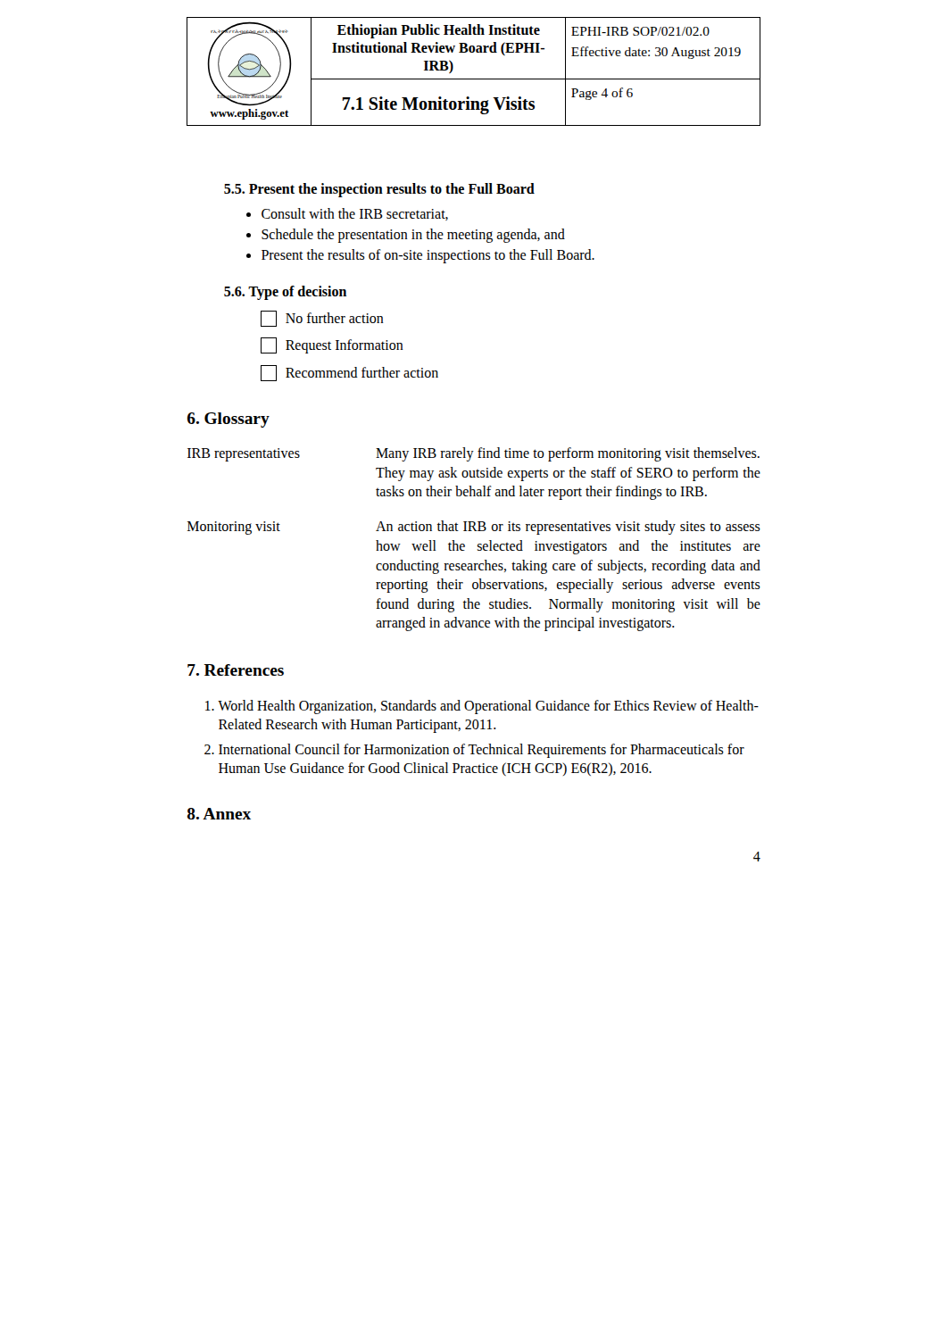| www.ephi.gov.et | Ethiopian Public Health Institute Institutional Review Board (EPHI-IRB) | EPHI-IRB SOP/021/02.0 Effective date: 30 August 2019 |
| 7.1 Site Monitoring Visits | Page 4 of 6 |
5.5. Present the inspection results to the Full Board
Consult with the IRB secretariat,
Schedule the presentation in the meeting agenda, and
Present the results of on-site inspections to the Full Board.
5.6. Type of decision
No further action
Request Information
Recommend further action
6. Glossary
| IRB representatives | Many IRB rarely find time to perform monitoring visit themselves. They may ask outside experts or the staff of SERO to perform the tasks on their behalf and later report their findings to IRB. |
| Monitoring visit | An action that IRB or its representatives visit study sites to assess how well the selected investigators and the institutes are conducting researches, taking care of subjects, recording data and reporting their observations, especially serious adverse events found during the studies. Normally monitoring visit will be arranged in advance with the principal investigators. |
7. References
World Health Organization, Standards and Operational Guidance for Ethics Review of Health-Related Research with Human Participant, 2011.
International Council for Harmonization of Technical Requirements for Pharmaceuticals for Human Use Guidance for Good Clinical Practice (ICH GCP) E6(R2), 2016.
8. Annex
4